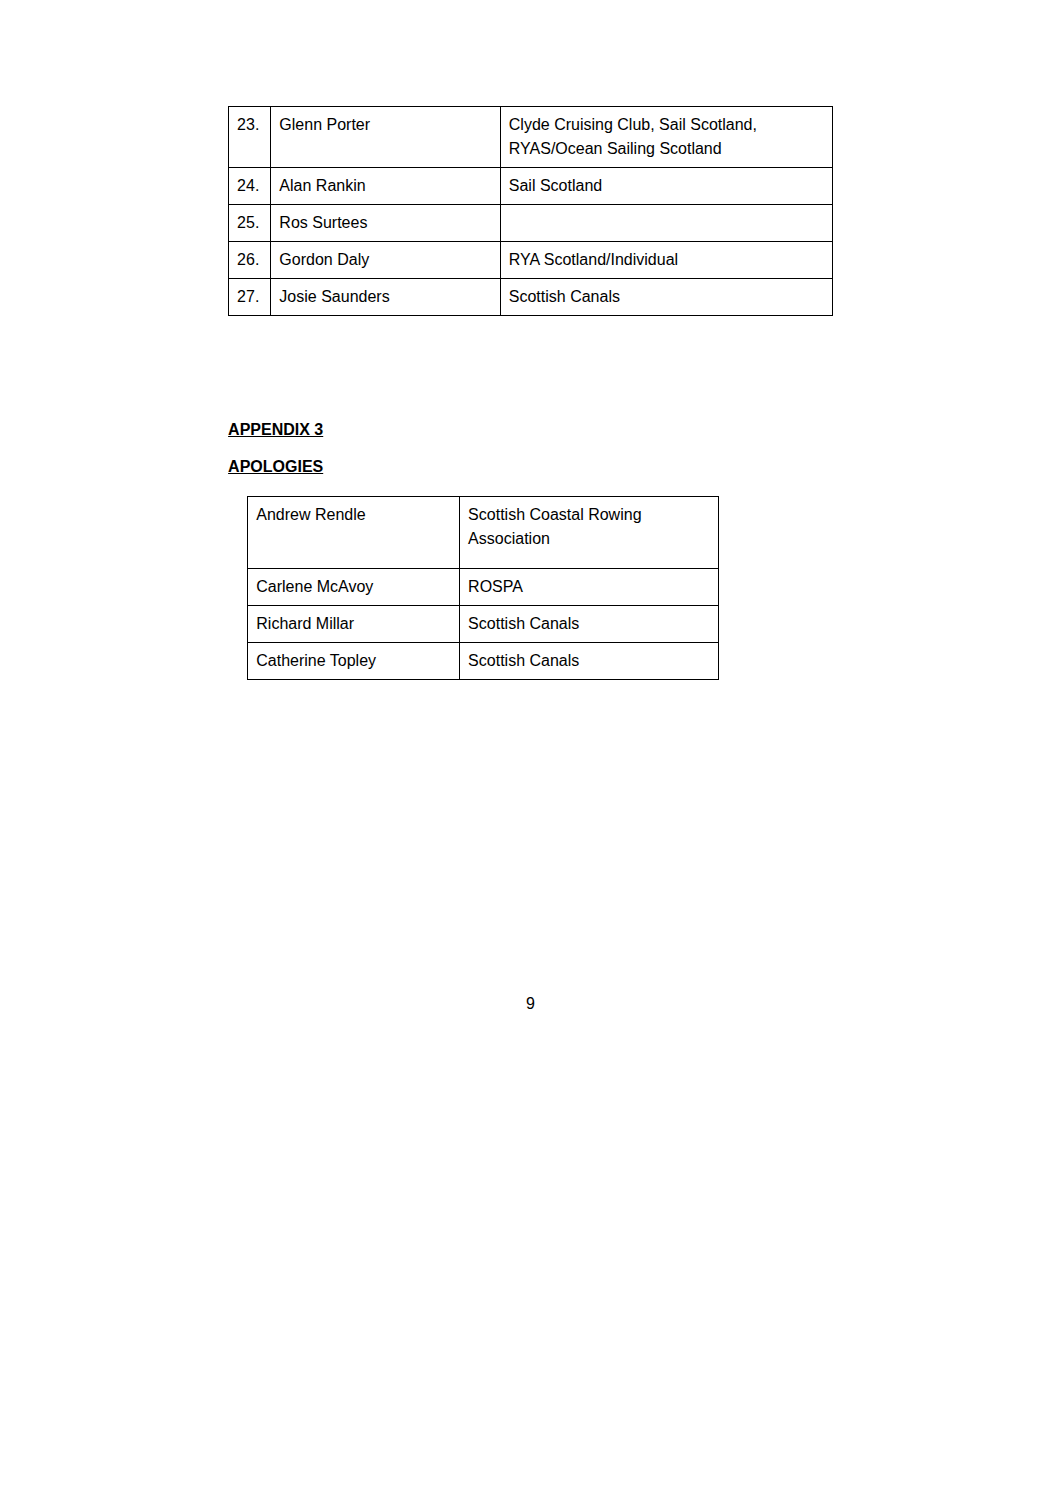| 23. | Glenn Porter | Clyde Cruising Club, Sail Scotland, RYAS/Ocean Sailing Scotland |
| 24. | Alan Rankin | Sail Scotland |
| 25. | Ros Surtees | |
| 26. | Gordon Daly | RYA Scotland/Individual |
| 27. | Josie Saunders | Scottish Canals |
APPENDIX 3
APOLOGIES
| Andrew Rendle | Scottish Coastal Rowing Association |
| Carlene McAvoy | ROSPA |
| Richard Millar | Scottish Canals |
| Catherine Topley | Scottish Canals |
9